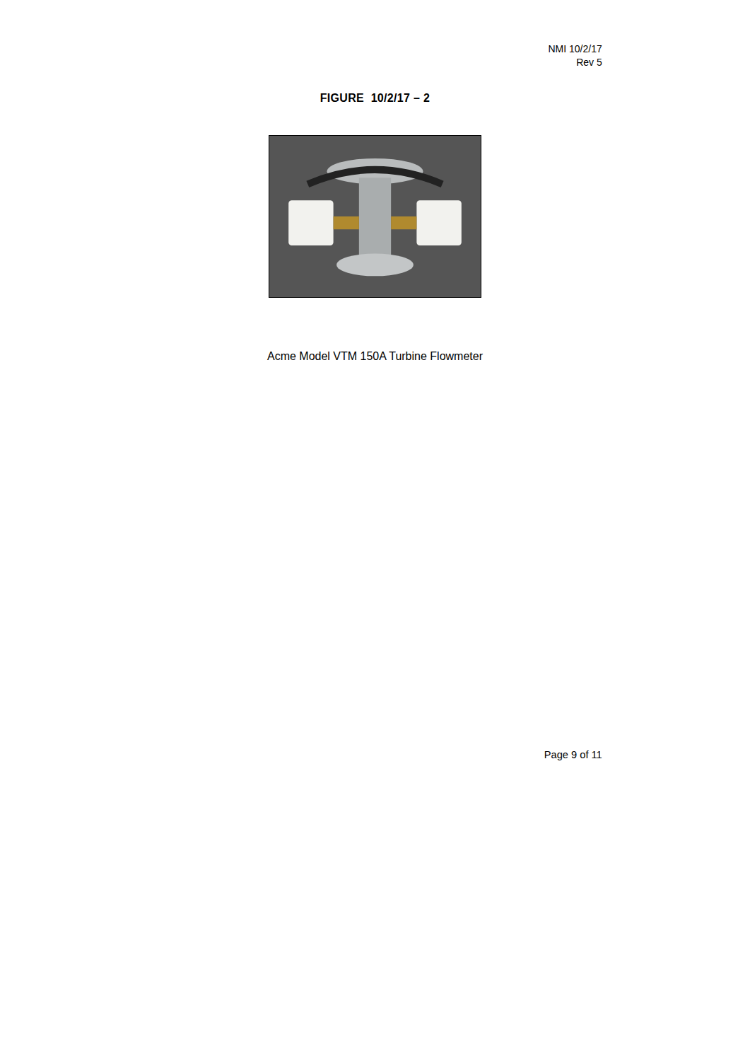NMI 10/2/17
Rev 5
FIGURE 10/2/17 – 2
Acme Model VTM 150A Turbine Flowmeter
Page 9 of 11